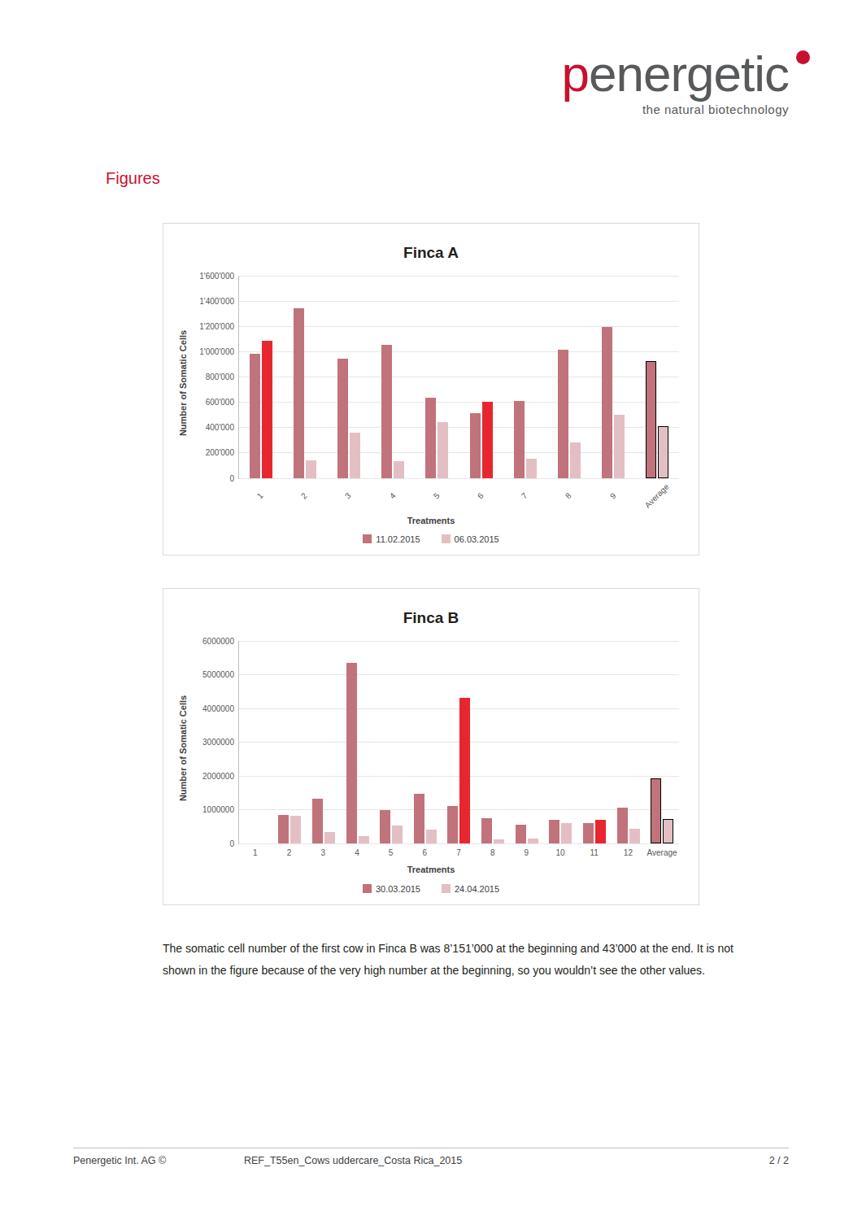penergetic
the natural biotechnology
Figures
Finca A
Number of Somatic Cells
1'600'000
1'400'000
1'200'000
1'000'000
800'000
600'000
400'000
200'000
0
1
2
3
4
5
6
7
8
9
Average
Treatments
11.02.2015
06.03.2015
Finca B
Number of Somatic Cells
6000000
5000000
4000000
3000000
2000000
1000000
0
1
2
3
4
5
6
7
8
9
10
11
12
Average
Treatments
30.03.2015
24.04.2015
The somatic cell number of the first cow in Finca B was 8’151’000 at the beginning and 43’000 at the end. It is not shown in the figure because of the very high number at the beginning, so you wouldn’t see the other values.
Penergetic Int. AG ©
REF_T55en_Cows uddercare_Costa Rica_2015
2 / 2